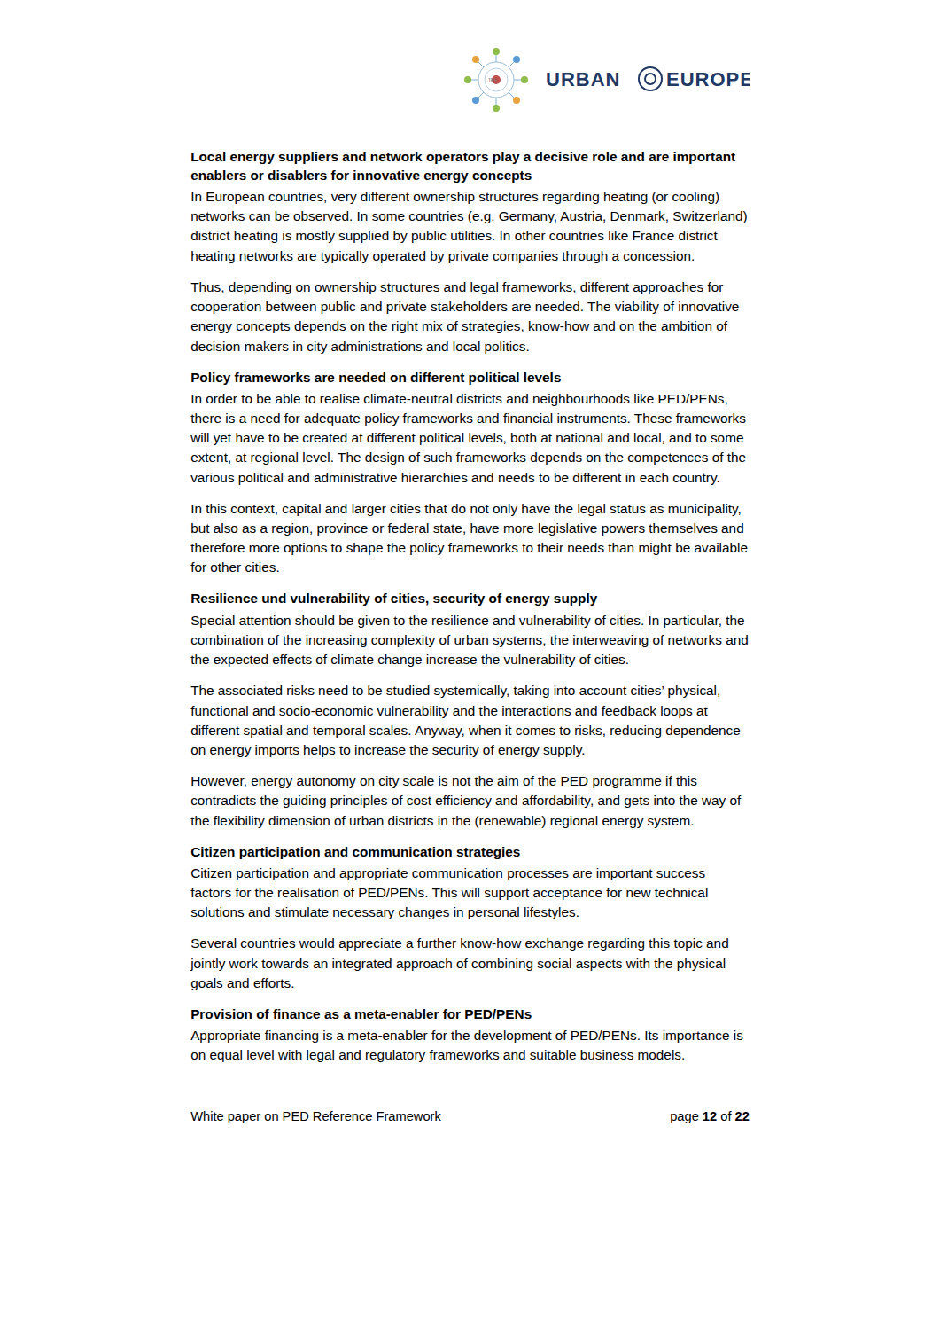JPI URBAN EUROPE
Local energy suppliers and network operators play a decisive role and are important enablers or disablers for innovative energy concepts
In European countries, very different ownership structures regarding heating (or cooling) networks can be observed. In some countries (e.g. Germany, Austria, Denmark, Switzerland) district heating is mostly supplied by public utilities. In other countries like France district heating networks are typically operated by private companies through a concession.
Thus, depending on ownership structures and legal frameworks, different approaches for cooperation between public and private stakeholders are needed. The viability of innovative energy concepts depends on the right mix of strategies, know-how and on the ambition of decision makers in city administrations and local politics.
Policy frameworks are needed on different political levels
In order to be able to realise climate-neutral districts and neighbourhoods like PED/PENs, there is a need for adequate policy frameworks and financial instruments. These frameworks will yet have to be created at different political levels, both at national and local, and to some extent, at regional level. The design of such frameworks depends on the competences of the various political and administrative hierarchies and needs to be different in each country.
In this context, capital and larger cities that do not only have the legal status as municipality, but also as a region, province or federal state, have more legislative powers themselves and therefore more options to shape the policy frameworks to their needs than might be available for other cities.
Resilience und vulnerability of cities, security of energy supply
Special attention should be given to the resilience and vulnerability of cities. In particular, the combination of the increasing complexity of urban systems, the interweaving of networks and the expected effects of climate change increase the vulnerability of cities.
The associated risks need to be studied systemically, taking into account cities’ physical, functional and socio-economic vulnerability and the interactions and feedback loops at different spatial and temporal scales. Anyway, when it comes to risks, reducing dependence on energy imports helps to increase the security of energy supply.
However, energy autonomy on city scale is not the aim of the PED programme if this contradicts the guiding principles of cost efficiency and affordability, and gets into the way of the flexibility dimension of urban districts in the (renewable) regional energy system.
Citizen participation and communication strategies
Citizen participation and appropriate communication processes are important success factors for the realisation of PED/PENs. This will support acceptance for new technical solutions and stimulate necessary changes in personal lifestyles.
Several countries would appreciate a further know-how exchange regarding this topic and jointly work towards an integrated approach of combining social aspects with the physical goals and efforts.
Provision of finance as a meta-enabler for PED/PENs
Appropriate financing is a meta-enabler for the development of PED/PENs. Its importance is on equal level with legal and regulatory frameworks and suitable business models.
White paper on PED Reference Framework
page 12 of 22